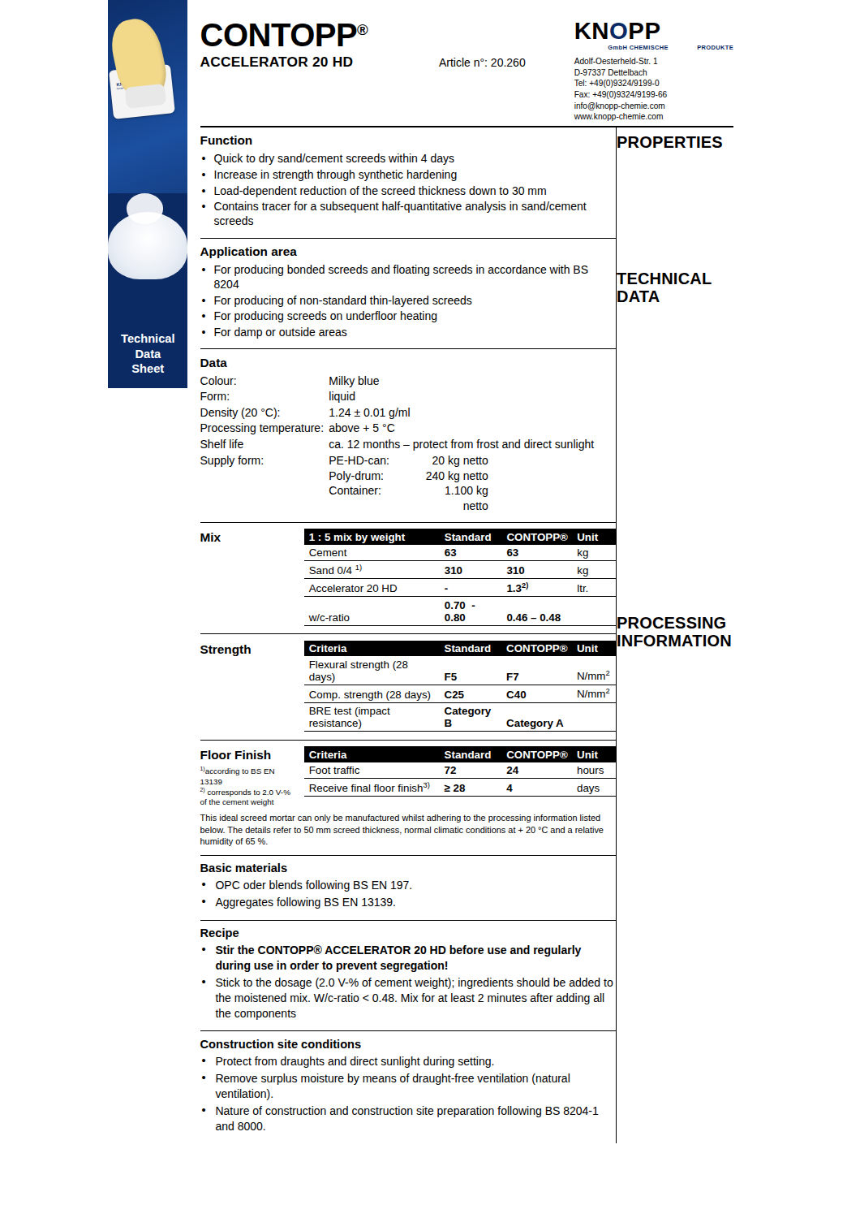KNOPPGmbH CHEMISCHE
Technical
Data
Sheet
CONTOPP®
ACCELERATOR 20 HD Article n°: 20.260
KNOPP
GmbH CHEMISCHE PRODUKTE
Adolf-Oesterheld-Str. 1
D-97337 Dettelbach
Tel: +49(0)9324/9199-0
Fax: +49(0)9324/9199-66
info@knopp-chemie.com
www.knopp-chemie.com
| Function Quick to dry sand/cement screeds within 4 days Increase in strength through synthetic hardening Load-dependent reduction of the screed thickness down to 30 mm Contains tracer for a subsequent half-quantitative analysis in sand/cement screeds Application area For producing bonded screeds and floating screeds in accordance with BS 8204 For producing of non-standard thin-layered screeds For producing screeds on underfloor heating For damp or outside areas Data Colour: Milky blue Form: liquid Density (20 °C): 1.24 ± 0.01 g/ml Processing temperature: above + 5 °C Shelf life ca. 12 months – protect from frost and direct sunlight Supply form: PE-HD-can: 20 kg netto Poly-drum: 240 kg netto Container: 1.100 kg netto Mix / 1 : 5 mix by weight / Standard / CONTOPP® / Unit / / --- / --- / --- / --- / / Cement / 63 / 63 / kg / / Sand 0/4 1) / 310 / 310 / kg / / Accelerator 20 HD / - / 1.3 2) / ltr. / / w/c-ratio / 0.70 - 0.80 / 0.46 – 0.48 / / Strength / Criteria / Standard / CONTOPP® / Unit / / --- / --- / --- / --- / / Flexural strength (28 days) / F5 / F7 / N/mm 2 / / Comp. strength (28 days) / C25 / C40 / N/mm 2 / / BRE test (impact resistance) / Category B / Category A / / Floor Finish 1) according to BS EN 13139 2) corresponds to 2.0 V-% of the cement weight / Criteria / Standard / CONTOPP® / Unit / / --- / --- / --- / --- / / Foot traffic / 72 / 24 / hours / / Receive final floor finish 3) / ≥ 28 / 4 / days / This ideal screed mortar can only be manufactured whilst adhering to the processing information listed below. The details refer to 50 mm screed thickness, normal climatic conditions at + 20 °C and a relative humidity of 65 %. Basic materials OPC oder blends following BS EN 197. Aggregates following BS EN 13139. Recipe Stir the CONTOPP® ACCELERATOR 20 HD before use and regularly during use in order to prevent segregation! Stick to the dosage (2.0 V-% of cement weight); ingredients should be added to the moistened mix. W/c-ratio < 0.48. Mix for at least 2 minutes after adding all the components Construction site conditions Protect from draughts and direct sunlight during setting. Remove surplus moisture by means of draught-free ventilation (natural ventilation). Nature of construction and construction site preparation following BS 8204-1 and 8000. | PROPERTIES TECHNICAL DATA PROCESSING INFORMATION |